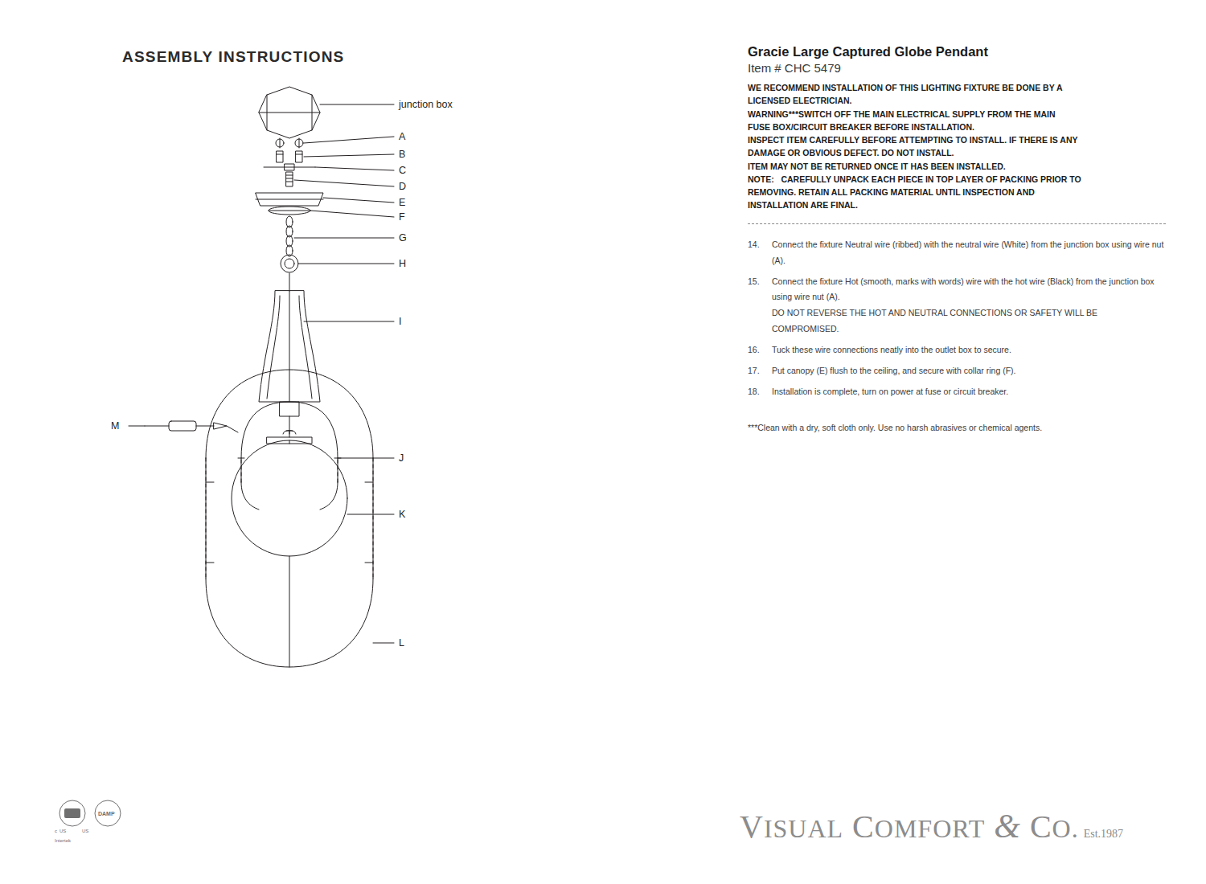ASSEMBLY INSTRUCTIONS
junction box A B C D E F G H I J K L M
Gracie Large Captured Globe Pendant
Item # CHC 5479
WE RECOMMEND INSTALLATION OF THIS LIGHTING FIXTURE BE DONE BY A
LICENSED ELECTRICIAN.
WARNING***SWITCH OFF THE MAIN ELECTRICAL SUPPLY FROM THE MAIN
FUSE BOX/CIRCUIT BREAKER BEFORE INSTALLATION.
INSPECT ITEM CAREFULLY BEFORE ATTEMPTING TO INSTALL. IF THERE IS ANY
DAMAGE OR OBVIOUS DEFECT. DO NOT INSTALL.
ITEM MAY NOT BE RETURNED ONCE IT HAS BEEN INSTALLED.
NOTE: CAREFULLY UNPACK EACH PIECE IN TOP LAYER OF PACKING PRIOR TO
REMOVING. RETAIN ALL PACKING MATERIAL UNTIL INSPECTION AND
INSTALLATION ARE FINAL.
14. Connect the fixture Neutral wire (ribbed) with the neutral wire (White) from the junction box using wire nut (A).
15. Connect the fixture Hot (smooth, marks with words) wire with the hot wire (Black) from the junction box using wire nut (A). DO NOT REVERSE THE HOT AND NEUTRAL CONNECTIONS OR SAFETY WILL BE COMPROMISED.
16. Tuck these wire connections neatly into the outlet box to secure.
17. Put canopy (E) flush to the ceiling, and secure with collar ring (F).
18. Installation is complete, turn on power at fuse or circuit breaker.
***Clean with a dry, soft cloth only. Use no harsh abrasives or chemical agents.
VISUAL COMFORT & CO. Est.1987
ETL DAMP c US US Intertek